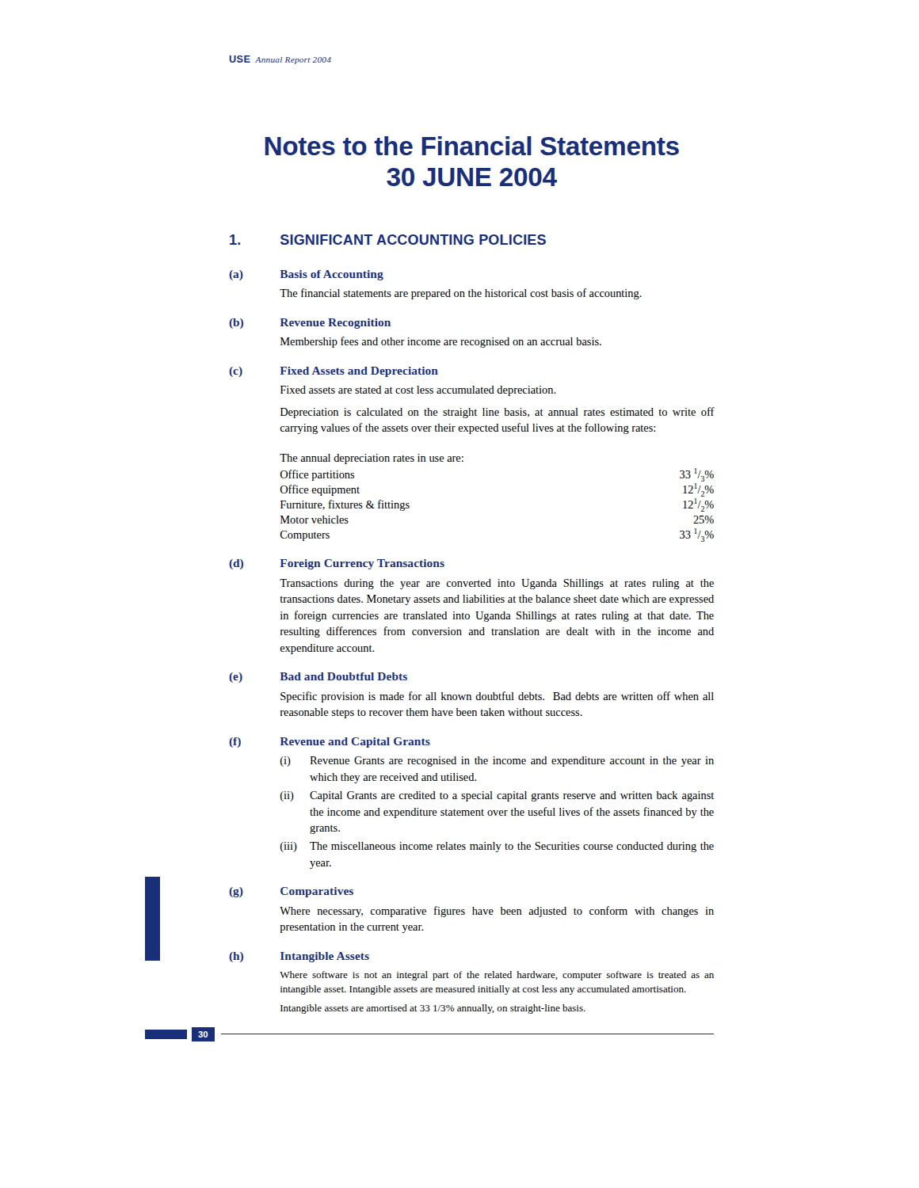USE Annual Report 2004
Notes to the Financial Statements
30 JUNE 2004
1. SIGNIFICANT ACCOUNTING POLICIES
(a) Basis of Accounting
The financial statements are prepared on the historical cost basis of accounting.
(b) Revenue Recognition
Membership fees and other income are recognised on an accrual basis.
(c) Fixed Assets and Depreciation
Fixed assets are stated at cost less accumulated depreciation.
Depreciation is calculated on the straight line basis, at annual rates estimated to write off carrying values of the assets over their expected useful lives at the following rates:
The annual depreciation rates in use are:
| Office partitions | 33 1 / 3 % |
| Office equipment | 12 1 / 2 % |
| Furniture, fixtures & fittings | 12 1 / 2 % |
| Motor vehicles | 25% |
| Computers | 33 1 / 3 % |
(d) Foreign Currency Transactions
Transactions during the year are converted into Uganda Shillings at rates ruling at the transactions dates. Monetary assets and liabilities at the balance sheet date which are expressed in foreign currencies are translated into Uganda Shillings at rates ruling at that date. The resulting differences from conversion and translation are dealt with in the income and expenditure account.
(e) Bad and Doubtful Debts
Specific provision is made for all known doubtful debts. Bad debts are written off when all reasonable steps to recover them have been taken without success.
(f) Revenue and Capital Grants
(i) Revenue Grants are recognised in the income and expenditure account in the year in which they are received and utilised.
(ii) Capital Grants are credited to a special capital grants reserve and written back against the income and expenditure statement over the useful lives of the assets financed by the grants.
(iii) The miscellaneous income relates mainly to the Securities course conducted during the year.
(g) Comparatives
Where necessary, comparative figures have been adjusted to conform with changes in presentation in the current year.
(h) Intangible Assets
Where software is not an integral part of the related hardware, computer software is treated as an intangible asset. Intangible assets are measured initially at cost less any accumulated amortisation.
Intangible assets are amortised at 33 1/3% annually, on straight-line basis.
30